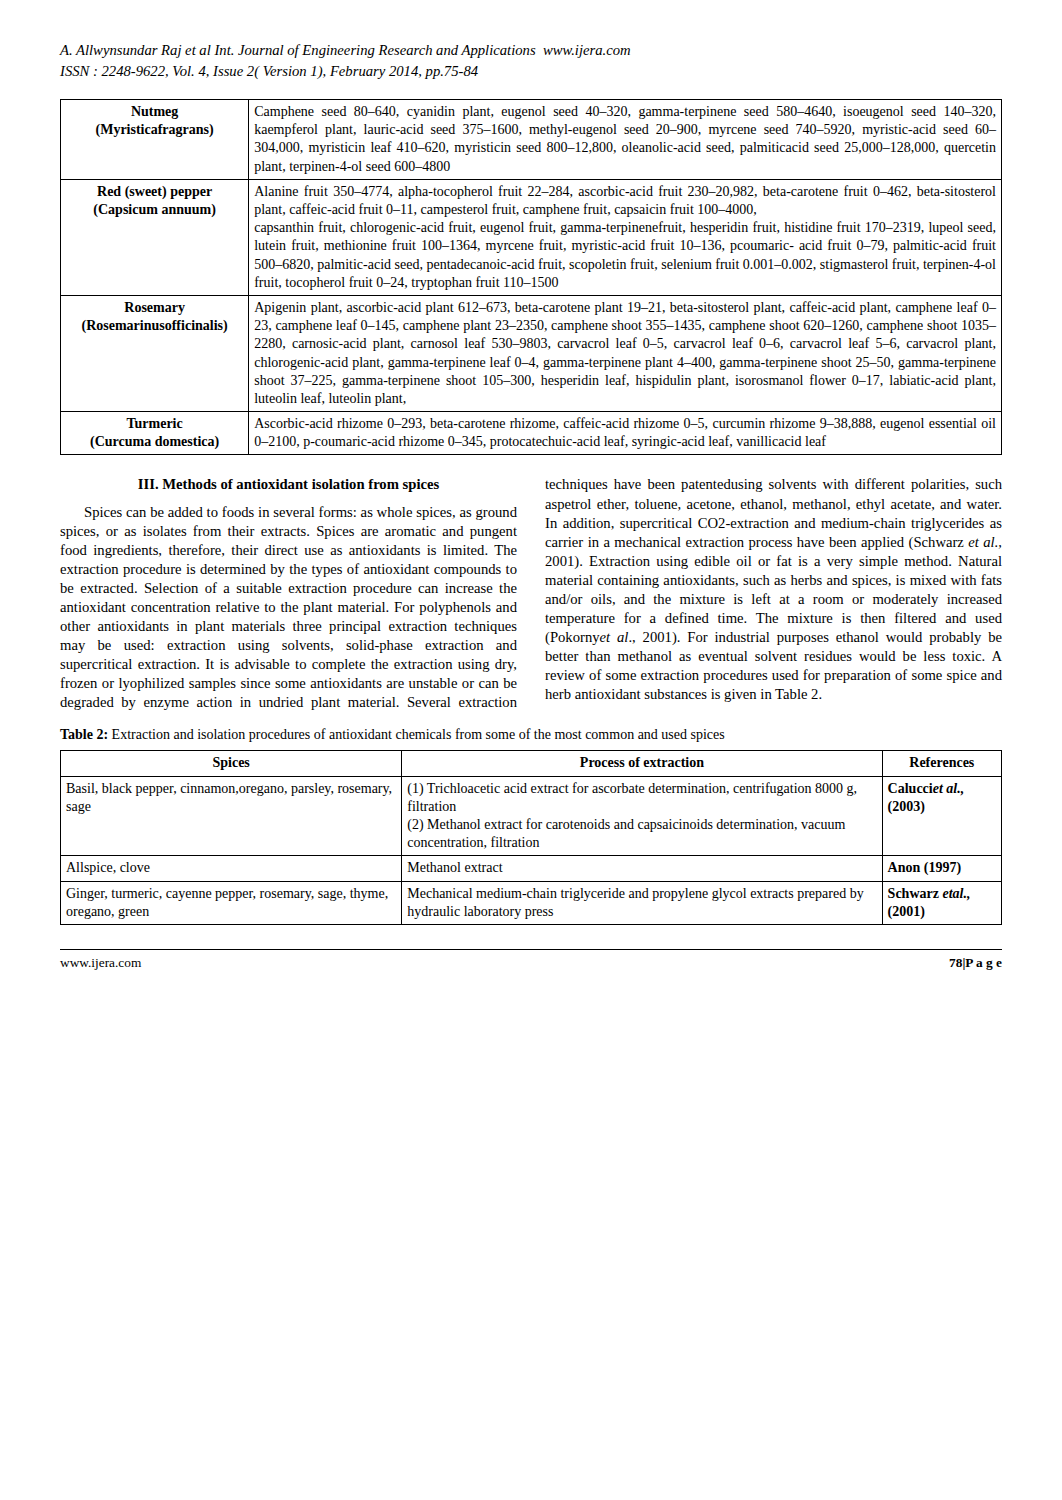A. Allwynsundar Raj et al Int. Journal of Engineering Research and Applications www.ijera.com
ISSN : 2248-9622, Vol. 4, Issue 2( Version 1), February 2014, pp.75-84
| Nutmeg (Myristicafragrans) | Camphene seed 80–640, cyanidin plant, eugenol seed 40–320, gamma-terpinene seed 580–4640, isoeugenol seed 140–320, kaempferol plant, lauric-acid seed 375–1600, methyl-eugenol seed 20–900, myrcene seed 740–5920, myristic-acid seed 60–304,000, myristicin leaf 410–620, myristicin seed 800–12,800, oleanolic-acid seed, palmiticacid seed 25,000–128,000, quercetin plant, terpinen-4-ol seed 600–4800 |
| Red (sweet) pepper (Capsicum annuum) | Alanine fruit 350–4774, alpha-tocopherol fruit 22–284, ascorbic-acid fruit 230–20,982, beta-carotene fruit 0–462, beta-sitosterol plant, caffeic-acid fruit 0–11, campesterol fruit, camphene fruit, capsaicin fruit 100–4000, capsanthin fruit, chlorogenic-acid fruit, eugenol fruit, gamma-terpinenefruit, hesperidin fruit, histidine fruit 170–2319, lupeol seed, lutein fruit, methionine fruit 100–1364, myrcene fruit, myristic-acid fruit 10–136, pcoumaric- acid fruit 0–79, palmitic-acid fruit 500–6820, palmitic-acid seed, pentadecanoic-acid fruit, scopoletin fruit, selenium fruit 0.001–0.002, stigmasterol fruit, terpinen-4-ol fruit, tocopherol fruit 0–24, tryptophan fruit 110–1500 |
| Rosemary (Rosemarinusofficinalis) | Apigenin plant, ascorbic-acid plant 612–673, beta-carotene plant 19–21, beta-sitosterol plant, caffeic-acid plant, camphene leaf 0–23, camphene leaf 0–145, camphene plant 23–2350, camphene shoot 355–1435, camphene shoot 620–1260, camphene shoot 1035–2280, carnosic-acid plant, carnosol leaf 530–9803, carvacrol leaf 0–5, carvacrol leaf 0–6, carvacrol leaf 5–6, carvacrol plant, chlorogenic-acid plant, gamma-terpinene leaf 0–4, gamma-terpinene plant 4–400, gamma-terpinene shoot 25–50, gamma-terpinene shoot 37–225, gamma-terpinene shoot 105–300, hesperidin leaf, hispidulin plant, isorosmanol flower 0–17, labiatic-acid plant, luteolin leaf, luteolin plant, |
| Turmeric (Curcuma domestica) | Ascorbic-acid rhizome 0–293, beta-carotene rhizome, caffeic-acid rhizome 0–5, curcumin rhizome 9–38,888, eugenol essential oil 0–2100, p-coumaric-acid rhizome 0–345, protocatechuic-acid leaf, syringic-acid leaf, vanillicacid leaf |
III. Methods of antioxidant isolation from spices
Spices can be added to foods in several forms: as whole spices, as ground spices, or as isolates from their extracts. Spices are aromatic and pungent food ingredients, therefore, their direct use as antioxidants is limited. The extraction procedure is determined by the types of antioxidant compounds to be extracted. Selection of a suitable extraction procedure can increase the antioxidant concentration relative to the plant material. For polyphenols and other antioxidants in plant materials three principal extraction techniques may be used: extraction using solvents, solid-phase extraction and supercritical extraction. It is advisable to complete the extraction using dry, frozen or lyophilized samples since some antioxidants are unstable or can be degraded by enzyme action in undried plant material. Several extraction techniques have been patentedusing solvents with different polarities, such aspetrol ether, toluene, acetone, ethanol, methanol, ethyl acetate, and water. In addition, supercritical CO2-extraction and medium-chain triglycerides as carrier in a mechanical extraction process have been applied (Schwarz et al., 2001). Extraction using edible oil or fat is a very simple method. Natural material containing antioxidants, such as herbs and spices, is mixed with fats and/or oils, and the mixture is left at a room or moderately increased temperature for a defined time. The mixture is then filtered and used (Pokornyet al., 2001). For industrial purposes ethanol would probably be better than methanol as eventual solvent residues would be less toxic. A review of some extraction procedures used for preparation of some spice and herb antioxidant substances is given in Table 2.
Table 2: Extraction and isolation procedures of antioxidant chemicals from some of the most common and used spices
| Spices | Process of extraction | References |
| --- | --- | --- |
| Basil, black pepper, cinnamon,oregano, parsley, rosemary, sage | (1) Trichloacetic acid extract for ascorbate determination, centrifugation 8000 g, filtration (2) Methanol extract for carotenoids and capsaicinoids determination, vacuum concentration, filtration | Calucci et al., (2003) |
| Allspice, clove | Methanol extract | Anon (1997) |
| Ginger, turmeric, cayenne pepper, rosemary, sage, thyme, oregano, green | Mechanical medium-chain triglyceride and propylene glycol extracts prepared by hydraulic laboratory press | Schwarz etal., (2001) |
www.ijera.com 78|P a g e